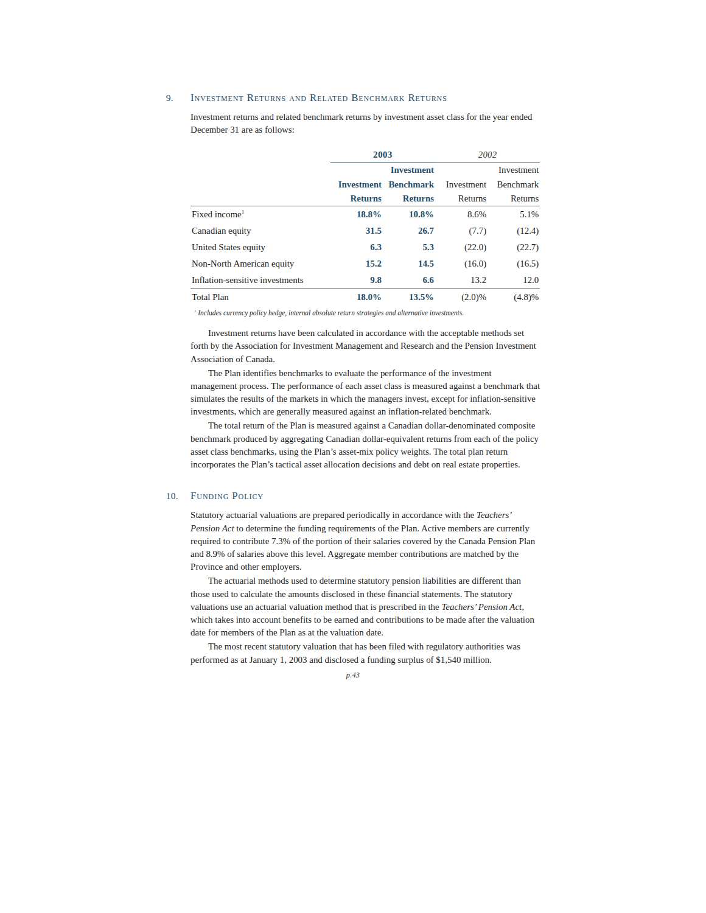9.
Investment Returns and Related Benchmark Returns
Investment returns and related benchmark returns by investment asset class for the year ended December 31 are as follows:
| | 2003 | 2002 |
| | | Investment | | Investment |
| | Investment | Benchmark | Investment | Benchmark |
| | Returns | Returns | Returns | Returns |
| Fixed income 1 | 18.8% | 10.8% | 8.6% | 5.1% |
| Canadian equity | 31.5 | 26.7 | (7.7) | (12.4) |
| United States equity | 6.3 | 5.3 | (22.0) | (22.7) |
| Non-North American equity | 15.2 | 14.5 | (16.0) | (16.5) |
| Inflation-sensitive investments | 9.8 | 6.6 | 13.2 | 12.0 |
| Total Plan | 18.0% | 13.5% | (2.0)% | (4.8)% |
1 Includes currency policy hedge, internal absolute return strategies and alternative investments.
Investment returns have been calculated in accordance with the acceptable methods set forth by the Association for Investment Management and Research and the Pension Investment Association of Canada.
The Plan identifies benchmarks to evaluate the performance of the investment management process. The performance of each asset class is measured against a benchmark that simulates the results of the markets in which the managers invest, except for inflation-sensitive investments, which are generally measured against an inflation-related benchmark.
The total return of the Plan is measured against a Canadian dollar-denominated composite benchmark produced by aggregating Canadian dollar-equivalent returns from each of the policy asset class benchmarks, using the Plan’s asset-mix policy weights. The total plan return incorporates the Plan’s tactical asset allocation decisions and debt on real estate properties.
10.
Funding Policy
Statutory actuarial valuations are prepared periodically in accordance with the Teachers’ Pension Act to determine the funding requirements of the Plan. Active members are currently required to contribute 7.3% of the portion of their salaries covered by the Canada Pension Plan and 8.9% of salaries above this level. Aggregate member contributions are matched by the Province and other employers.
The actuarial methods used to determine statutory pension liabilities are different than those used to calculate the amounts disclosed in these financial statements. The statutory valuations use an actuarial valuation method that is prescribed in the Teachers’ Pension Act, which takes into account benefits to be earned and contributions to be made after the valuation date for members of the Plan as at the valuation date.
The most recent statutory valuation that has been filed with regulatory authorities was performed as at January 1, 2003 and disclosed a funding surplus of $1,540 million.
p.43